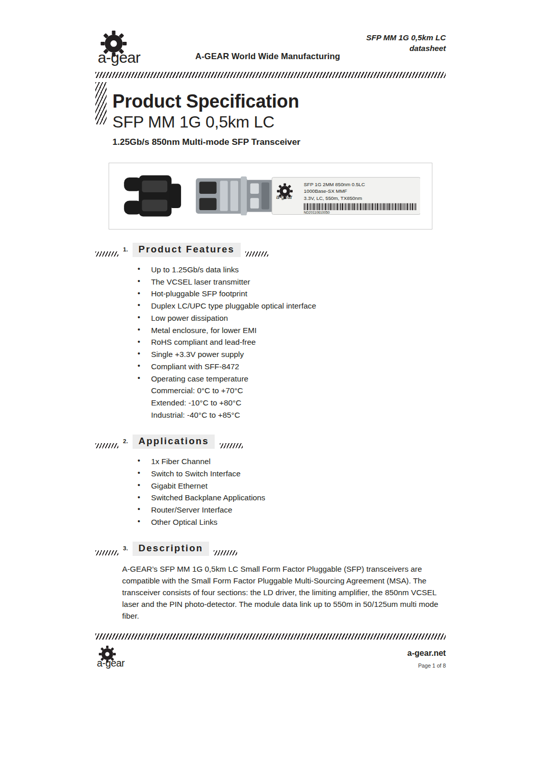a-gear
A-GEAR World Wide Manufacturing
SFP MM 1G 0,5km LC
datasheet
Product Specification
SFP MM 1G 0,5km LC
1.25Gb/s 850nm Multi-mode SFP Transceiver
a-gear SFP 1G 2MM 850nm 0.5LC 1000Base-SX MMF 3.3V, LC, 550m, TX850nm ND20110610050
1. Product Features
Up to 1.25Gb/s data links
The VCSEL laser transmitter
Hot-pluggable SFP footprint
Duplex LC/UPC type pluggable optical interface
Low power dissipation
Metal enclosure, for lower EMI
RoHS compliant and lead-free
Single +3.3V power supply
Compliant with SFF-8472
Operating case temperature Commercial: 0°C to +70°C Extended: -10°C to +80°C Industrial: -40°C to +85°C
2. Applications
1x Fiber Channel
Switch to Switch Interface
Gigabit Ethernet
Switched Backplane Applications
Router/Server Interface
Other Optical Links
3. Description
A-GEAR’s SFP MM 1G 0,5km LC Small Form Factor Pluggable (SFP) transceivers are compatible with the Small Form Factor Pluggable Multi-Sourcing Agreement (MSA). The transceiver consists of four sections: the LD driver, the limiting amplifier, the 850nm VCSEL laser and the PIN photo-detector. The module data link up to 550m in 50/125um multi mode fiber.
a-gear
a-gear.net
Page 1 of 8